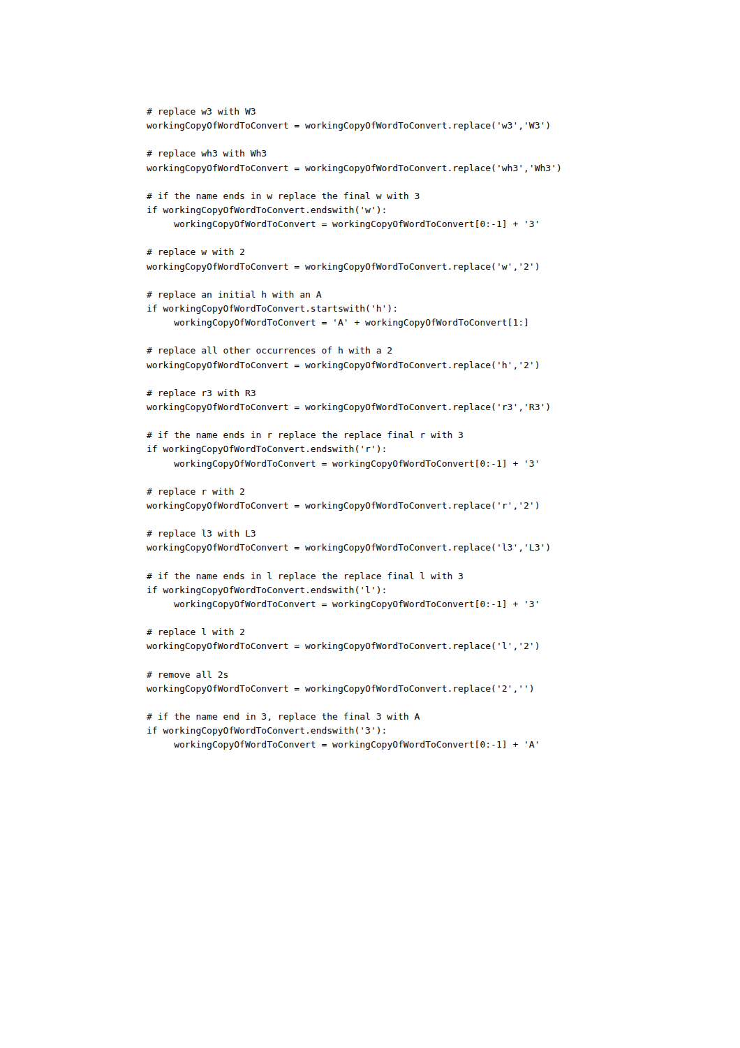# replace w3 with W3
workingCopyOfWordToConvert = workingCopyOfWordToConvert.replace('w3','W3')

# replace wh3 with Wh3
workingCopyOfWordToConvert = workingCopyOfWordToConvert.replace('wh3','Wh3')

# if the name ends in w replace the final w with 3
if workingCopyOfWordToConvert.endswith('w'):
     workingCopyOfWordToConvert = workingCopyOfWordToConvert[0:-1] + '3'

# replace w with 2
workingCopyOfWordToConvert = workingCopyOfWordToConvert.replace('w','2')

# replace an initial h with an A
if workingCopyOfWordToConvert.startswith('h'):
     workingCopyOfWordToConvert = 'A' + workingCopyOfWordToConvert[1:]

# replace all other occurrences of h with a 2
workingCopyOfWordToConvert = workingCopyOfWordToConvert.replace('h','2')

# replace r3 with R3
workingCopyOfWordToConvert = workingCopyOfWordToConvert.replace('r3','R3')

# if the name ends in r replace the replace final r with 3
if workingCopyOfWordToConvert.endswith('r'):
     workingCopyOfWordToConvert = workingCopyOfWordToConvert[0:-1] + '3'

# replace r with 2
workingCopyOfWordToConvert = workingCopyOfWordToConvert.replace('r','2')

# replace l3 with L3
workingCopyOfWordToConvert = workingCopyOfWordToConvert.replace('l3','L3')

# if the name ends in l replace the replace final l with 3
if workingCopyOfWordToConvert.endswith('l'):
     workingCopyOfWordToConvert = workingCopyOfWordToConvert[0:-1] + '3'

# replace l with 2
workingCopyOfWordToConvert = workingCopyOfWordToConvert.replace('l','2')

# remove all 2s
workingCopyOfWordToConvert = workingCopyOfWordToConvert.replace('2','')

# if the name end in 3, replace the final 3 with A
if workingCopyOfWordToConvert.endswith('3'):
     workingCopyOfWordToConvert = workingCopyOfWordToConvert[0:-1] + 'A'